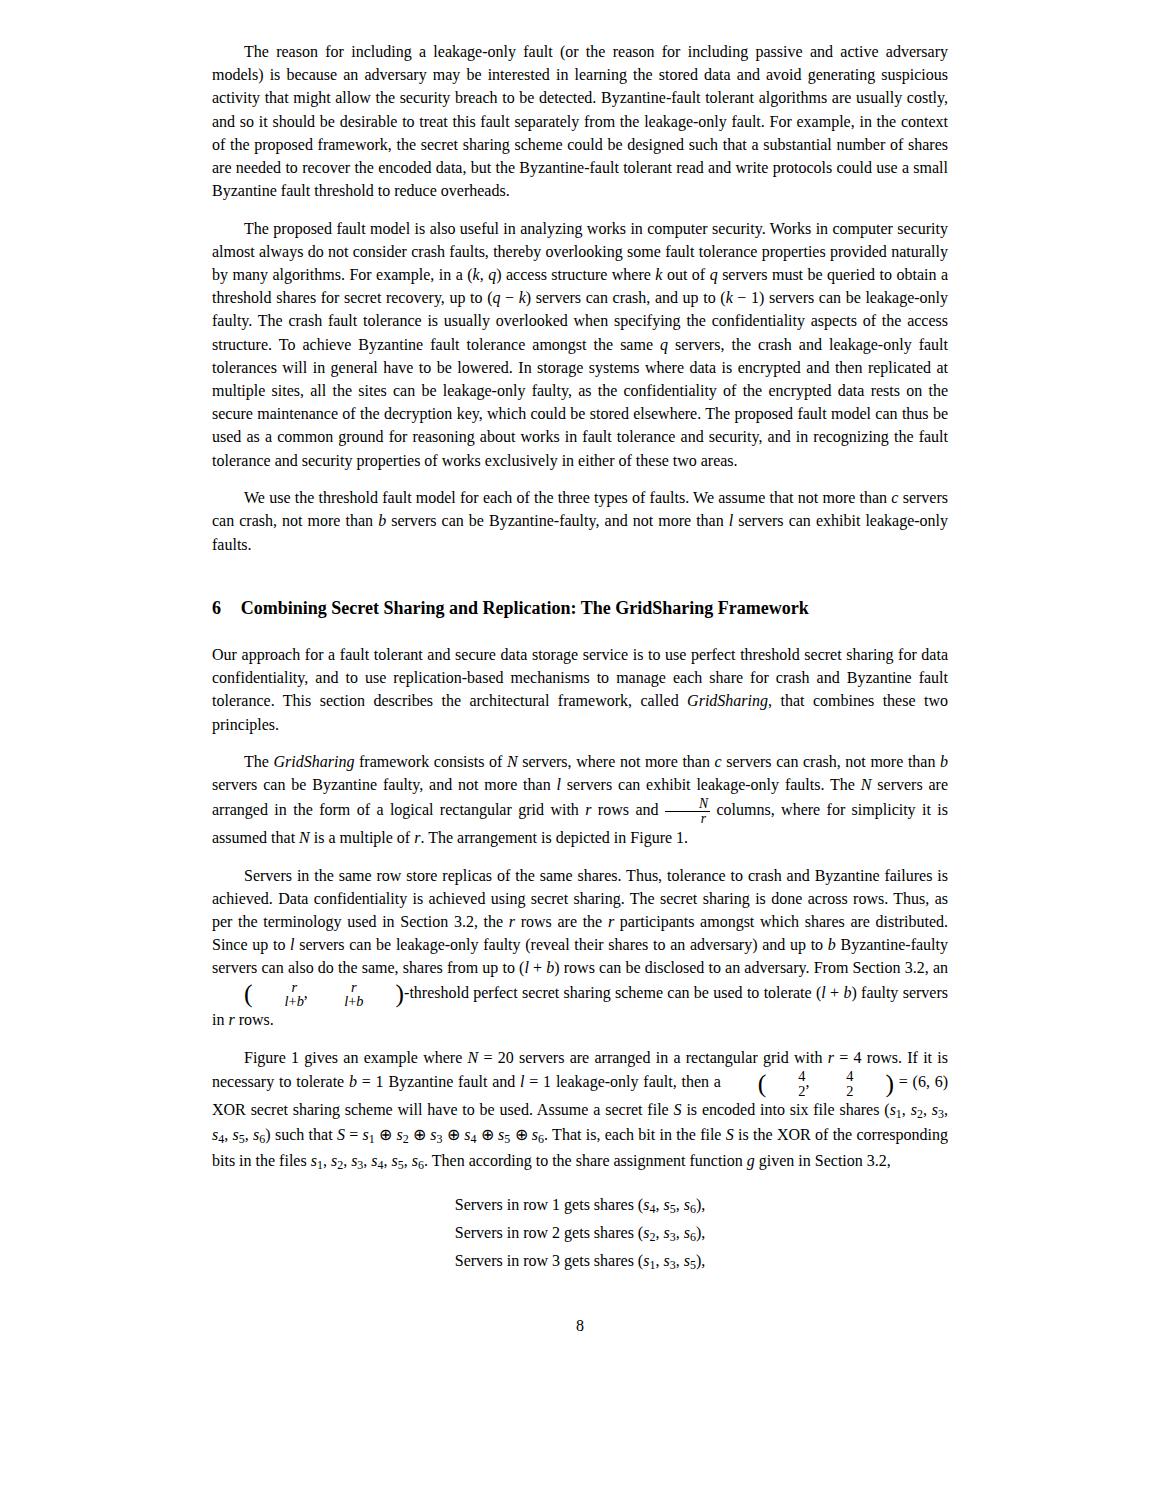The reason for including a leakage-only fault (or the reason for including passive and active adversary models) is because an adversary may be interested in learning the stored data and avoid generating suspicious activity that might allow the security breach to be detected. Byzantine-fault tolerant algorithms are usually costly, and so it should be desirable to treat this fault separately from the leakage-only fault. For example, in the context of the proposed framework, the secret sharing scheme could be designed such that a substantial number of shares are needed to recover the encoded data, but the Byzantine-fault tolerant read and write protocols could use a small Byzantine fault threshold to reduce overheads.
The proposed fault model is also useful in analyzing works in computer security. Works in computer security almost always do not consider crash faults, thereby overlooking some fault tolerance properties provided naturally by many algorithms. For example, in a (k, q) access structure where k out of q servers must be queried to obtain a threshold shares for secret recovery, up to (q − k) servers can crash, and up to (k − 1) servers can be leakage-only faulty. The crash fault tolerance is usually overlooked when specifying the confidentiality aspects of the access structure. To achieve Byzantine fault tolerance amongst the same q servers, the crash and leakage-only fault tolerances will in general have to be lowered. In storage systems where data is encrypted and then replicated at multiple sites, all the sites can be leakage-only faulty, as the confidentiality of the encrypted data rests on the secure maintenance of the decryption key, which could be stored elsewhere. The proposed fault model can thus be used as a common ground for reasoning about works in fault tolerance and security, and in recognizing the fault tolerance and security properties of works exclusively in either of these two areas.
We use the threshold fault model for each of the three types of faults. We assume that not more than c servers can crash, not more than b servers can be Byzantine-faulty, and not more than l servers can exhibit leakage-only faults.
6 Combining Secret Sharing and Replication: The GridSharing Framework
Our approach for a fault tolerant and secure data storage service is to use perfect threshold secret sharing for data confidentiality, and to use replication-based mechanisms to manage each share for crash and Byzantine fault tolerance. This section describes the architectural framework, called GridSharing, that combines these two principles.
The GridSharing framework consists of N servers, where not more than c servers can crash, not more than b servers can be Byzantine faulty, and not more than l servers can exhibit leakage-only faults. The N servers are arranged in the form of a logical rectangular grid with r rows and Nr columns, where for simplicity it is assumed that N is a multiple of r. The arrangement is depicted in Figure 1.
Servers in the same row store replicas of the same shares. Thus, tolerance to crash and Byzantine failures is achieved. Data confidentiality is achieved using secret sharing. The secret sharing is done across rows. Thus, as per the terminology used in Section 3.2, the r rows are the r participants amongst which shares are distributed. Since up to l servers can be leakage-only faulty (reveal their shares to an adversary) and up to b Byzantine-faulty servers can also do the same, shares from up to (l + b) rows can be disclosed to an adversary. From Section 3.2, an (rl+b, rl+b)-threshold perfect secret sharing scheme can be used to tolerate (l + b) faulty servers in r rows.
Figure 1 gives an example where N = 20 servers are arranged in a rectangular grid with r = 4 rows. If it is necessary to tolerate b = 1 Byzantine fault and l = 1 leakage-only fault, then a (42, 42) = (6, 6) XOR secret sharing scheme will have to be used. Assume a secret file S is encoded into six file shares (s1, s2, s3, s4, s5, s6) such that S = s1 ⊕ s2 ⊕ s3 ⊕ s4 ⊕ s5 ⊕ s6. That is, each bit in the file S is the XOR of the corresponding bits in the files s1, s2, s3, s4, s5, s6. Then according to the share assignment function g given in Section 3.2,
Servers in row 1 gets shares (s4, s5, s6), Servers in row 2 gets shares (s2, s3, s6), Servers in row 3 gets shares (s1, s3, s5),
8